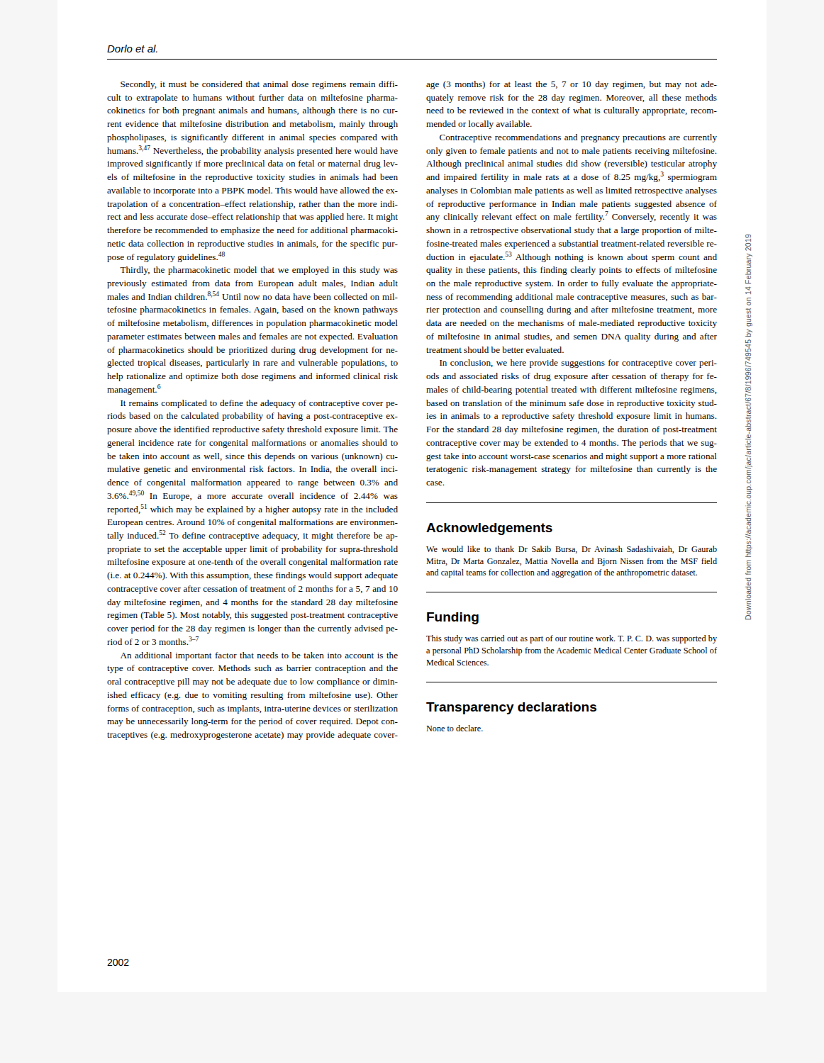Dorlo et al.
Secondly, it must be considered that animal dose regimens remain difficult to extrapolate to humans without further data on miltefosine pharmacokinetics for both pregnant animals and humans, although there is no current evidence that miltefosine distribution and metabolism, mainly through phospholipases, is significantly different in animal species compared with humans.3,47 Nevertheless, the probability analysis presented here would have improved significantly if more preclinical data on fetal or maternal drug levels of miltefosine in the reproductive toxicity studies in animals had been available to incorporate into a PBPK model. This would have allowed the extrapolation of a concentration–effect relationship, rather than the more indirect and less accurate dose–effect relationship that was applied here. It might therefore be recommended to emphasize the need for additional pharmacokinetic data collection in reproductive studies in animals, for the specific purpose of regulatory guidelines.48
Thirdly, the pharmacokinetic model that we employed in this study was previously estimated from data from European adult males, Indian adult males and Indian children.8,54 Until now no data have been collected on miltefosine pharmacokinetics in females. Again, based on the known pathways of miltefosine metabolism, differences in population pharmacokinetic model parameter estimates between males and females are not expected. Evaluation of pharmacokinetics should be prioritized during drug development for neglected tropical diseases, particularly in rare and vulnerable populations, to help rationalize and optimize both dose regimens and informed clinical risk management.6
It remains complicated to define the adequacy of contraceptive cover periods based on the calculated probability of having a post-contraceptive exposure above the identified reproductive safety threshold exposure limit. The general incidence rate for congenital malformations or anomalies should to be taken into account as well, since this depends on various (unknown) cumulative genetic and environmental risk factors. In India, the overall incidence of congenital malformation appeared to range between 0.3% and 3.6%.49,50 In Europe, a more accurate overall incidence of 2.44% was reported,51 which may be explained by a higher autopsy rate in the included European centres. Around 10% of congenital malformations are environmentally induced.52 To define contraceptive adequacy, it might therefore be appropriate to set the acceptable upper limit of probability for supra-threshold miltefosine exposure at one-tenth of the overall congenital malformation rate (i.e. at 0.244%). With this assumption, these findings would support adequate contraceptive cover after cessation of treatment of 2 months for a 5, 7 and 10 day miltefosine regimen, and 4 months for the standard 28 day miltefosine regimen (Table 5). Most notably, this suggested post-treatment contraceptive cover period for the 28 day regimen is longer than the currently advised period of 2 or 3 months.3–7
An additional important factor that needs to be taken into account is the type of contraceptive cover. Methods such as barrier contraception and the oral contraceptive pill may not be adequate due to low compliance or diminished efficacy (e.g. due to vomiting resulting from miltefosine use). Other forms of contraception, such as implants, intra-uterine devices or sterilization may be unnecessarily long-term for the period of cover required. Depot contraceptives (e.g. medroxyprogesterone acetate) may provide adequate coverage (3 months) for at least the 5, 7 or 10 day regimen, but may not adequately remove risk for the 28 day regimen. Moreover, all these methods need to be reviewed in the context of what is culturally appropriate, recommended or locally available.
Contraceptive recommendations and pregnancy precautions are currently only given to female patients and not to male patients receiving miltefosine. Although preclinical animal studies did show (reversible) testicular atrophy and impaired fertility in male rats at a dose of 8.25 mg/kg,3 spermiogram analyses in Colombian male patients as well as limited retrospective analyses of reproductive performance in Indian male patients suggested absence of any clinically relevant effect on male fertility.7 Conversely, recently it was shown in a retrospective observational study that a large proportion of miltefosine-treated males experienced a substantial treatment-related reversible reduction in ejaculate.53 Although nothing is known about sperm count and quality in these patients, this finding clearly points to effects of miltefosine on the male reproductive system. In order to fully evaluate the appropriateness of recommending additional male contraceptive measures, such as barrier protection and counselling during and after miltefosine treatment, more data are needed on the mechanisms of male-mediated reproductive toxicity of miltefosine in animal studies, and semen DNA quality during and after treatment should be better evaluated.
In conclusion, we here provide suggestions for contraceptive cover periods and associated risks of drug exposure after cessation of therapy for females of child-bearing potential treated with different miltefosine regimens, based on translation of the minimum safe dose in reproductive toxicity studies in animals to a reproductive safety threshold exposure limit in humans. For the standard 28 day miltefosine regimen, the duration of post-treatment contraceptive cover may be extended to 4 months. The periods that we suggest take into account worst-case scenarios and might support a more rational teratogenic risk-management strategy for miltefosine than currently is the case.
Acknowledgements
We would like to thank Dr Sakib Bursa, Dr Avinash Sadashivaiah, Dr Gaurab Mitra, Dr Marta Gonzalez, Mattia Novella and Bjorn Nissen from the MSF field and capital teams for collection and aggregation of the anthropometric dataset.
Funding
This study was carried out as part of our routine work. T. P. C. D. was supported by a personal PhD Scholarship from the Academic Medical Center Graduate School of Medical Sciences.
Transparency declarations
None to declare.
Downloaded from https://academic.oup.com/jac/article-abstract/67/8/1996/749545 by guest on 14 February 2019
2002